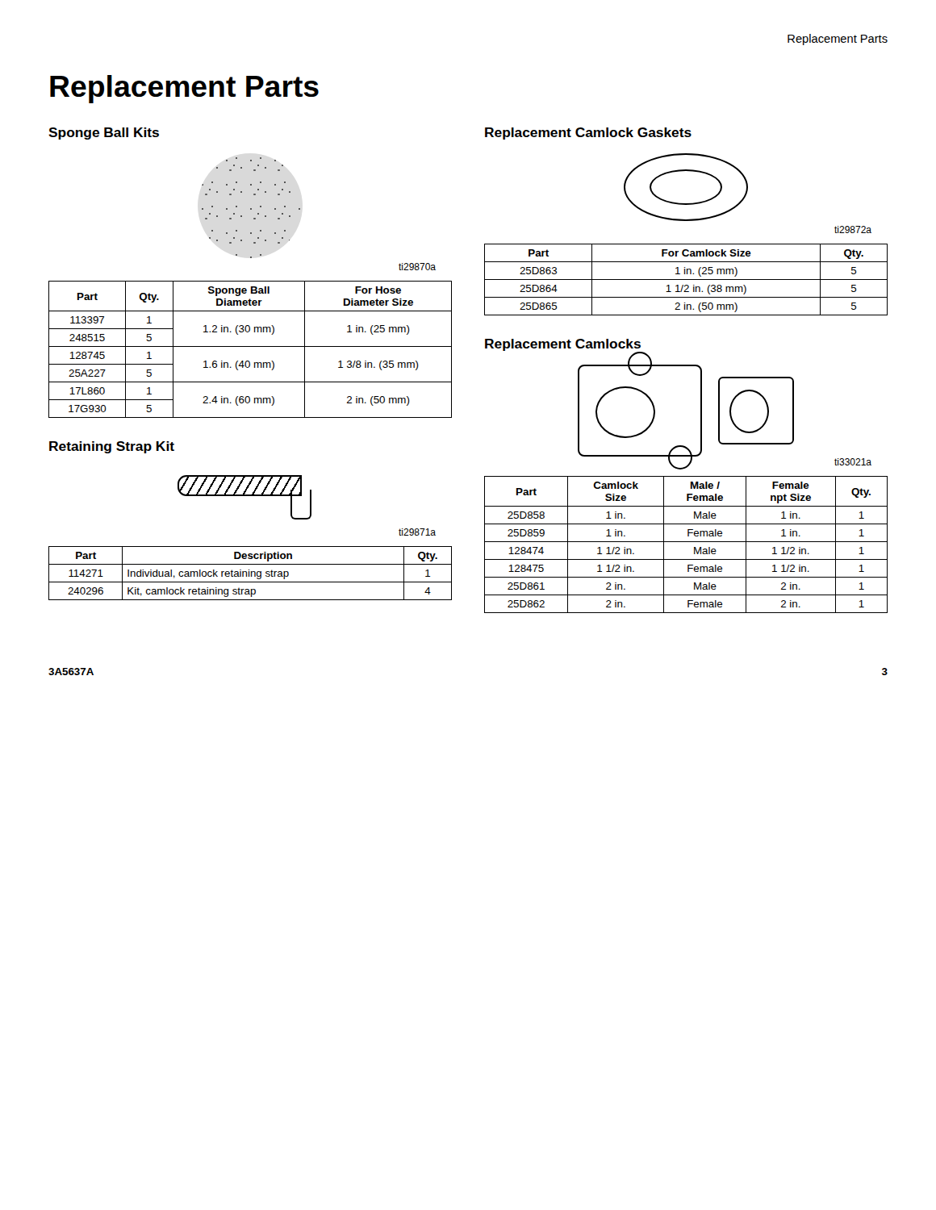Replacement Parts
Replacement Parts
Sponge Ball Kits
ti29870a
| Part | Qty. | Sponge Ball Diameter | For Hose Diameter Size |
| --- | --- | --- | --- |
| 113397 | 1 | 1.2 in. (30 mm) | 1 in. (25 mm) |
| 248515 | 5 |
| 128745 | 1 | 1.6 in. (40 mm) | 1 3/8 in. (35 mm) |
| 25A227 | 5 |
| 17L860 | 1 | 2.4 in. (60 mm) | 2 in. (50 mm) |
| 17G930 | 5 |
Retaining Strap Kit
ti29871a
| Part | Description | Qty. |
| --- | --- | --- |
| 114271 | Individual, camlock retaining strap | 1 |
| 240296 | Kit, camlock retaining strap | 4 |
Replacement Camlock Gaskets
ti29872a
| Part | For Camlock Size | Qty. |
| --- | --- | --- |
| 25D863 | 1 in. (25 mm) | 5 |
| 25D864 | 1 1/2 in. (38 mm) | 5 |
| 25D865 | 2 in. (50 mm) | 5 |
Replacement Camlocks
ti33021a
| Part | Camlock Size | Male / Female | Female npt Size | Qty. |
| --- | --- | --- | --- | --- |
| 25D858 | 1 in. | Male | 1 in. | 1 |
| 25D859 | 1 in. | Female | 1 in. | 1 |
| 128474 | 1 1/2 in. | Male | 1 1/2 in. | 1 |
| 128475 | 1 1/2 in. | Female | 1 1/2 in. | 1 |
| 25D861 | 2 in. | Male | 2 in. | 1 |
| 25D862 | 2 in. | Female | 2 in. | 1 |
3A5637A 3